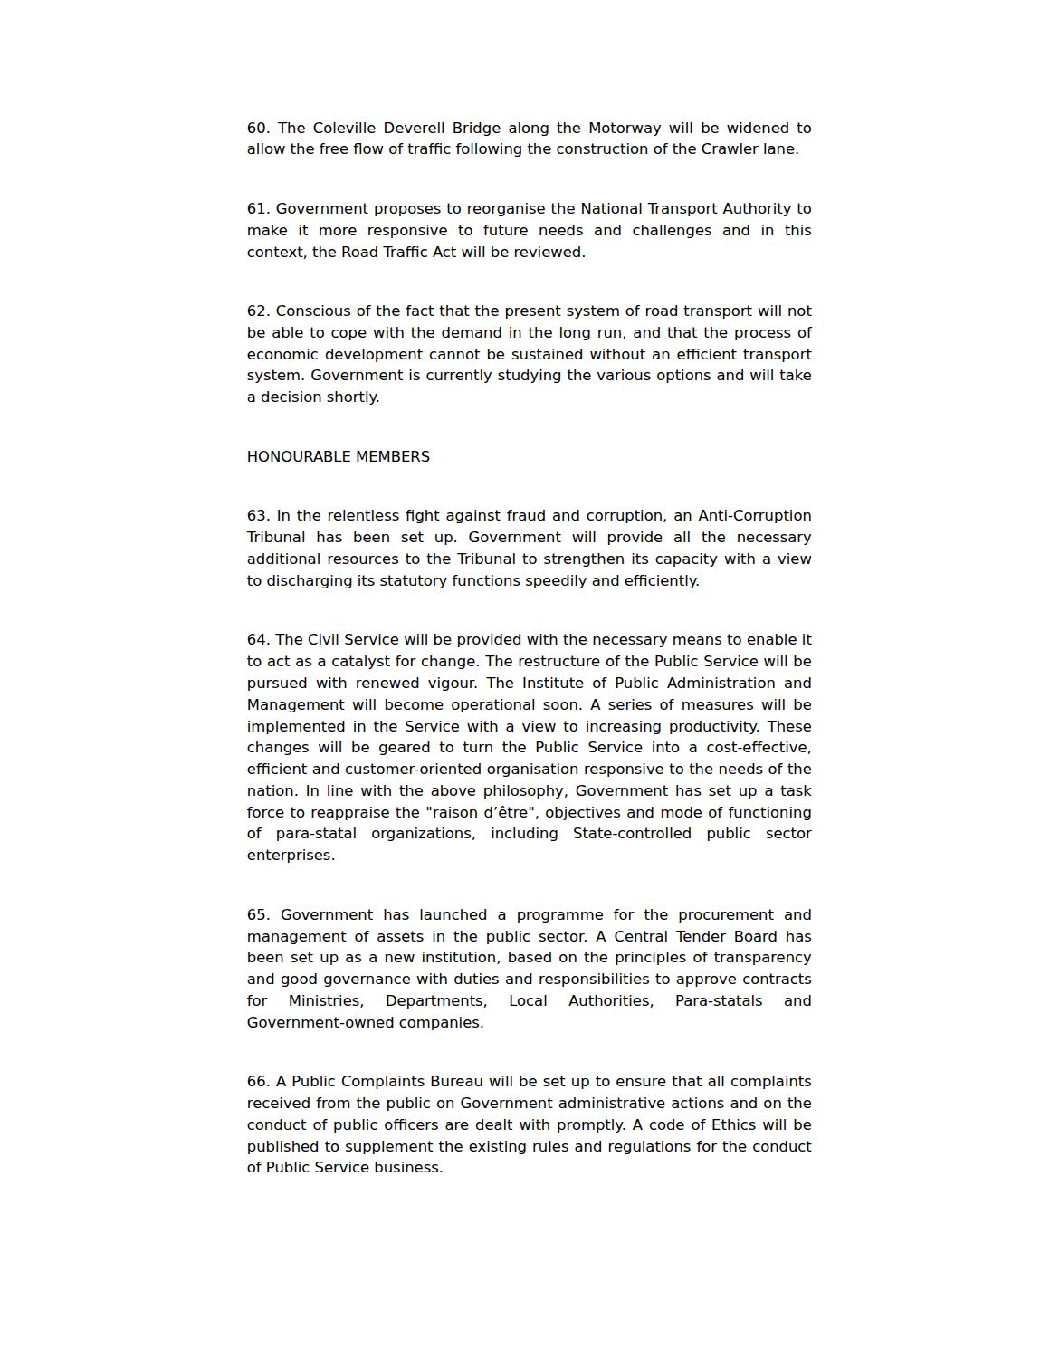60. The Coleville Deverell Bridge along the Motorway will be widened to allow the free flow of traffic following the construction of the Crawler lane.
61. Government proposes to reorganise the National Transport Authority to make it more responsive to future needs and challenges and in this context, the Road Traffic Act will be reviewed.
62. Conscious of the fact that the present system of road transport will not be able to cope with the demand in the long run, and that the process of economic development cannot be sustained without an efficient transport system. Government is currently studying the various options and will take a decision shortly.
HONOURABLE MEMBERS
63. In the relentless fight against fraud and corruption, an Anti-Corruption Tribunal has been set up. Government will provide all the necessary additional resources to the Tribunal to strengthen its capacity with a view to discharging its statutory functions speedily and efficiently.
64. The Civil Service will be provided with the necessary means to enable it to act as a catalyst for change. The restructure of the Public Service will be pursued with renewed vigour. The Institute of Public Administration and Management will become operational soon. A series of measures will be implemented in the Service with a view to increasing productivity. These changes will be geared to turn the Public Service into a cost-effective, efficient and customer-oriented organisation responsive to the needs of the nation. In line with the above philosophy, Government has set up a task force to reappraise the "raison d’être", objectives and mode of functioning of para-statal organizations, including State-controlled public sector enterprises.
65. Government has launched a programme for the procurement and management of assets in the public sector. A Central Tender Board has been set up as a new institution, based on the principles of transparency and good governance with duties and responsibilities to approve contracts for Ministries, Departments, Local Authorities, Para-statals and Government-owned companies.
66. A Public Complaints Bureau will be set up to ensure that all complaints received from the public on Government administrative actions and on the conduct of public officers are dealt with promptly. A code of Ethics will be published to supplement the existing rules and regulations for the conduct of Public Service business.